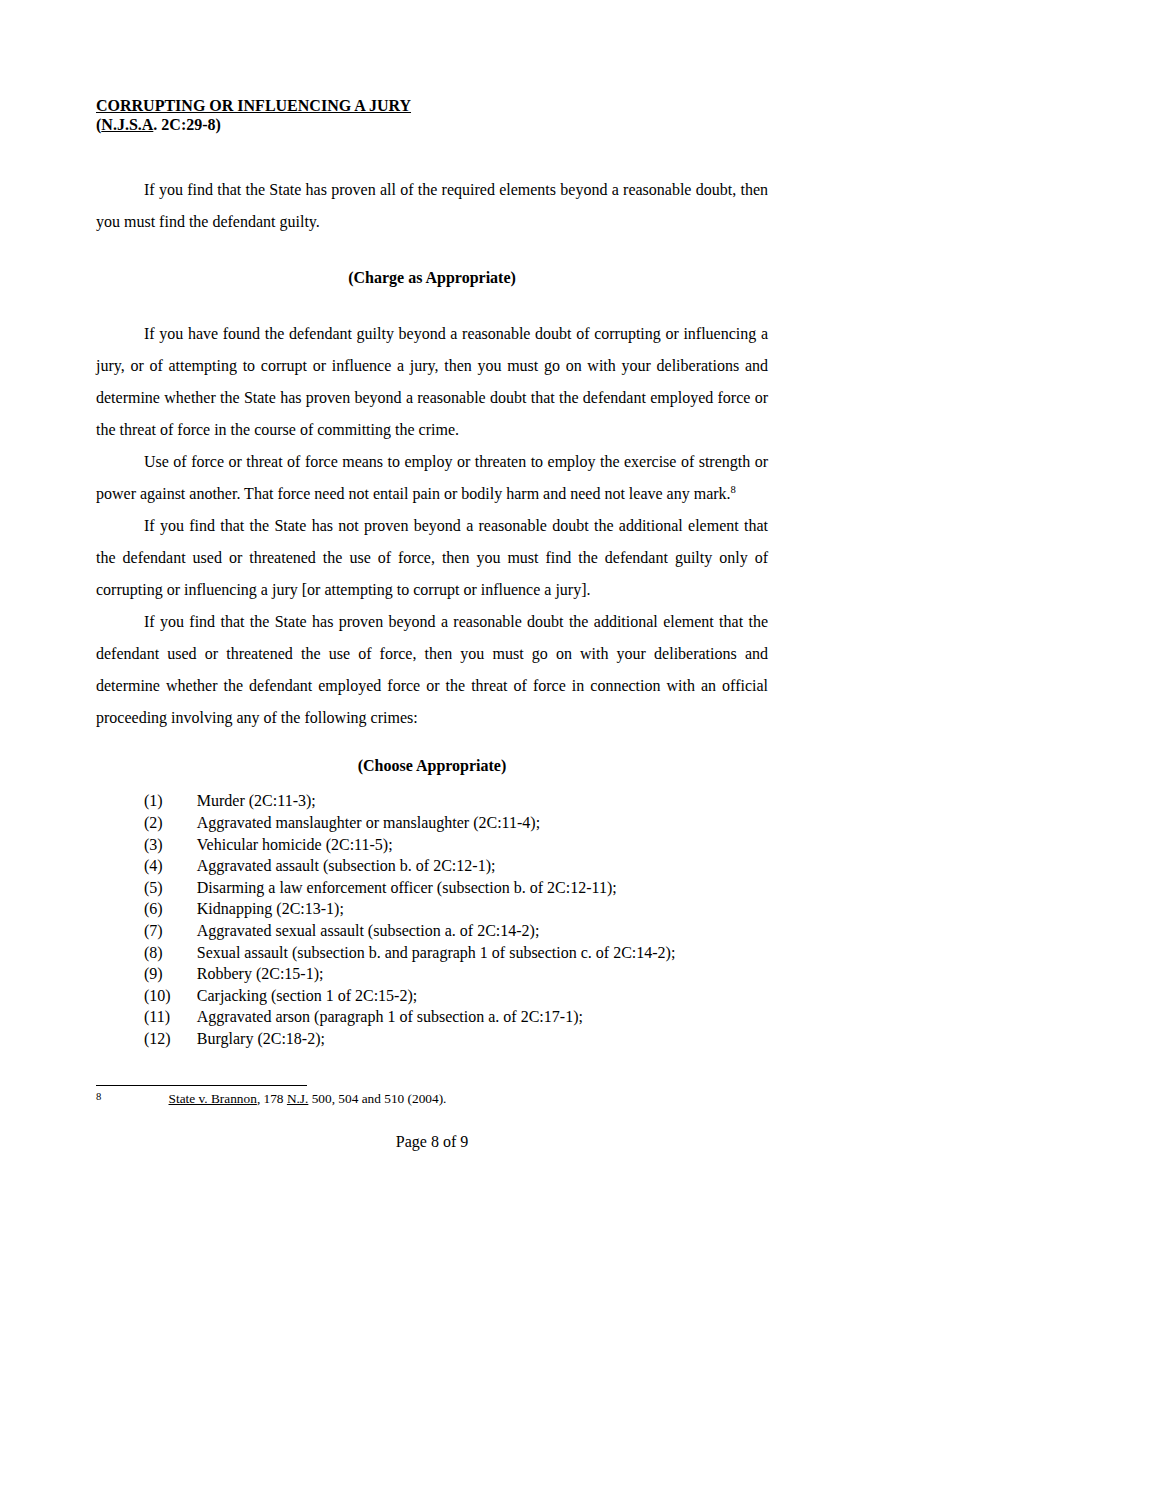CORRUPTING OR INFLUENCING A JURY
(N.J.S.A. 2C:29-8)
If you find that the State has proven all of the required elements beyond a reasonable doubt, then you must find the defendant guilty.
(Charge as Appropriate)
If you have found the defendant guilty beyond a reasonable doubt of corrupting or influencing a jury, or of attempting to corrupt or influence a jury, then you must go on with your deliberations and determine whether the State has proven beyond a reasonable doubt that the defendant employed force or the threat of force in the course of committing the crime.
Use of force or threat of force means to employ or threaten to employ the exercise of strength or power against another. That force need not entail pain or bodily harm and need not leave any mark.8
If you find that the State has not proven beyond a reasonable doubt the additional element that the defendant used or threatened the use of force, then you must find the defendant guilty only of corrupting or influencing a jury [or attempting to corrupt or influence a jury].
If you find that the State has proven beyond a reasonable doubt the additional element that the defendant used or threatened the use of force, then you must go on with your deliberations and determine whether the defendant employed force or the threat of force in connection with an official proceeding involving any of the following crimes:
(Choose Appropriate)
(1) Murder (2C:11-3);
(2) Aggravated manslaughter or manslaughter (2C:11-4);
(3) Vehicular homicide (2C:11-5);
(4) Aggravated assault (subsection b. of 2C:12-1);
(5) Disarming a law enforcement officer (subsection b. of 2C:12-11);
(6) Kidnapping (2C:13-1);
(7) Aggravated sexual assault (subsection a. of 2C:14-2);
(8) Sexual assault (subsection b. and paragraph 1 of subsection c. of 2C:14-2);
(9) Robbery (2C:15-1);
(10) Carjacking (section 1 of 2C:15-2);
(11) Aggravated arson (paragraph 1 of subsection a. of 2C:17-1);
(12) Burglary (2C:18-2);
8 State v. Brannon, 178 N.J. 500, 504 and 510 (2004).
Page 8 of 9